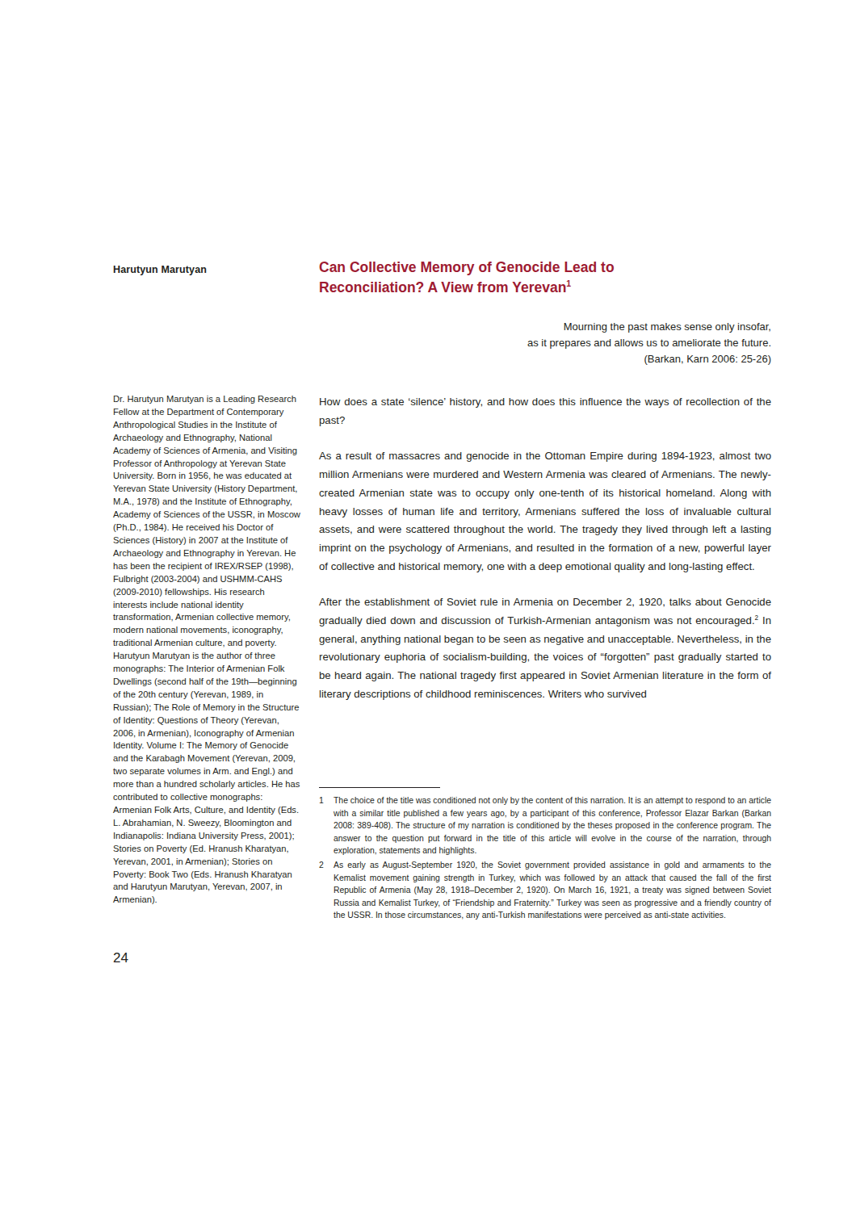Harutyun Marutyan
Can Collective Memory of Genocide Lead to
Reconciliation? A View from Yerevan1
Mourning the past makes sense only insofar,
as it prepares and allows us to ameliorate the future.
(Barkan, Karn 2006: 25-26)
Dr. Harutyun Marutyan is a Leading Research Fellow at the Department of Contemporary Anthropological Studies in the Institute of Archaeology and Ethnography, National Academy of Sciences of Armenia, and Visiting Professor of Anthropology at Yerevan State University. Born in 1956, he was educated at Yerevan State University (History Department, M.A., 1978) and the Institute of Ethnography, Academy of Sciences of the USSR, in Moscow (Ph.D., 1984). He received his Doctor of Sciences (History) in 2007 at the Institute of Archaeology and Ethnography in Yerevan. He has been the recipient of IREX/RSEP (1998), Fulbright (2003-2004) and USHMM-CAHS (2009-2010) fellowships. His research interests include national identity transformation, Armenian collective memory, modern national movements, iconography, traditional Armenian culture, and poverty. Harutyun Marutyan is the author of three monographs: The Interior of Armenian Folk Dwellings (second half of the 19th—beginning of the 20th century (Yerevan, 1989, in Russian); The Role of Memory in the Structure of Identity: Questions of Theory (Yerevan, 2006, in Armenian), Iconography of Armenian Identity. Volume I: The Memory of Genocide and the Karabagh Movement (Yerevan, 2009, two separate volumes in Arm. and Engl.) and more than a hundred scholarly articles. He has contributed to collective monographs: Armenian Folk Arts, Culture, and Identity (Eds. L. Abrahamian, N. Sweezy, Bloomington and Indianapolis: Indiana University Press, 2001); Stories on Poverty (Ed. Hranush Kharatyan, Yerevan, 2001, in Armenian); Stories on Poverty: Book Two (Eds. Hranush Kharatyan and Harutyun Marutyan, Yerevan, 2007, in Armenian).
How does a state ‘silence’ history, and how does this influence the ways of recollection of the past?
As a result of massacres and genocide in the Ottoman Empire during 1894-1923, almost two million Armenians were murdered and Western Armenia was cleared of Armenians. The newly-created Armenian state was to occupy only one-tenth of its historical homeland. Along with heavy losses of human life and territory, Armenians suffered the loss of invaluable cultural assets, and were scattered throughout the world. The tragedy they lived through left a lasting imprint on the psychology of Armenians, and resulted in the formation of a new, powerful layer of collective and historical memory, one with a deep emotional quality and long-lasting effect.
After the establishment of Soviet rule in Armenia on December 2, 1920, talks about Genocide gradually died down and discussion of Turkish-Armenian antagonism was not encouraged.2 In general, anything national began to be seen as negative and unacceptable. Nevertheless, in the revolutionary euphoria of socialism-building, the voices of “forgotten” past gradually started to be heard again. The national tragedy first appeared in Soviet Armenian literature in the form of literary descriptions of childhood reminiscences. Writers who survived
1
The choice of the title was conditioned not only by the content of this narration. It is an attempt to respond to an article with a similar title published a few years ago, by a participant of this conference, Professor Elazar Barkan (Barkan 2008: 389-408). The structure of my narration is conditioned by the theses proposed in the conference program. The answer to the question put forward in the title of this article will evolve in the course of the narration, through exploration, statements and highlights.
2
As early as August-September 1920, the Soviet government provided assistance in gold and armaments to the Kemalist movement gaining strength in Turkey, which was followed by an attack that caused the fall of the first Republic of Armenia (May 28, 1918–December 2, 1920). On March 16, 1921, a treaty was signed between Soviet Russia and Kemalist Turkey, of “Friendship and Fraternity.” Turkey was seen as progressive and a friendly country of the USSR. In those circumstances, any anti-Turkish manifestations were perceived as anti-state activities.
24